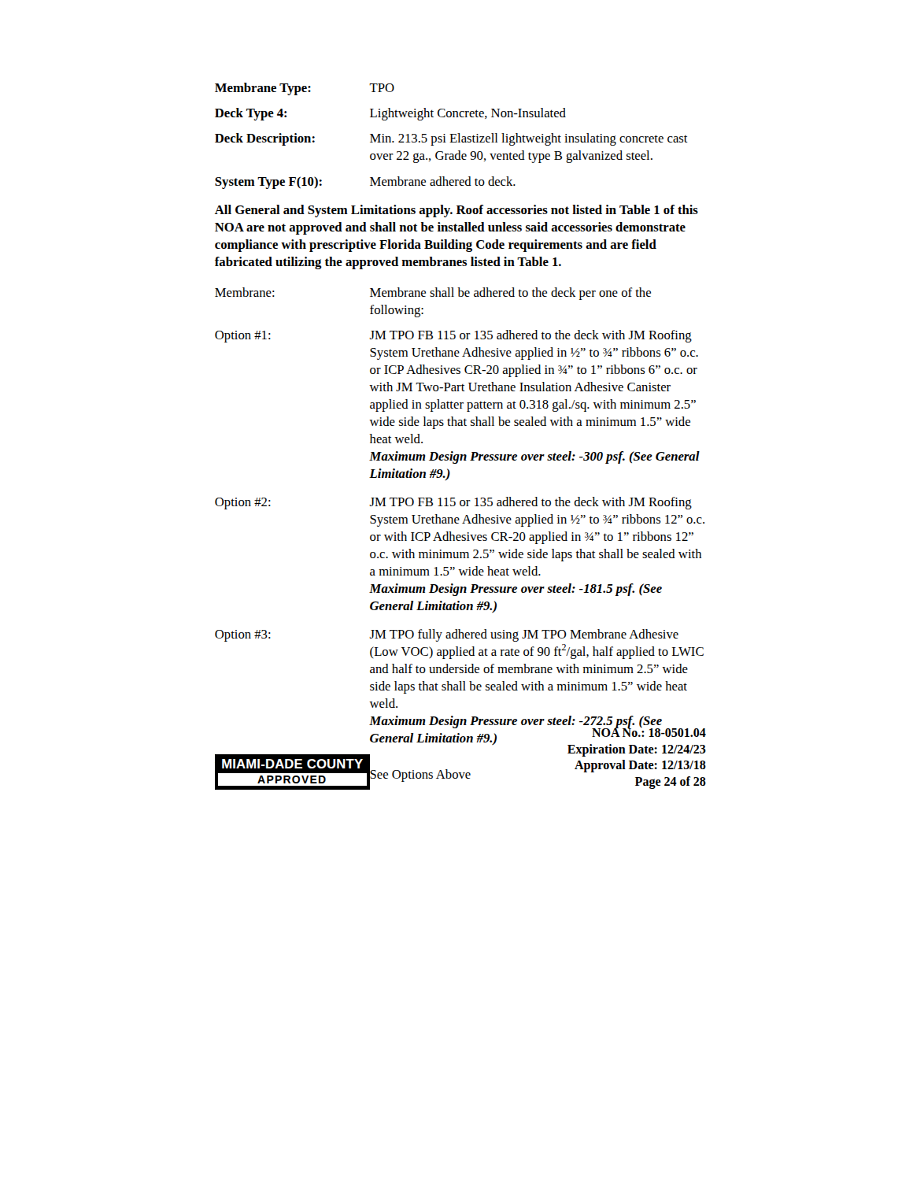Membrane Type:
TPO
Deck Type 4:
Lightweight Concrete, Non-Insulated
Deck Description:
Min. 213.5 psi Elastizell lightweight insulating concrete cast over 22 ga., Grade 90, vented type B galvanized steel.
System Type F(10):
Membrane adhered to deck.
All General and System Limitations apply. Roof accessories not listed in Table 1 of this NOA are not approved and shall not be installed unless said accessories demonstrate compliance with prescriptive Florida Building Code requirements and are field fabricated utilizing the approved membranes listed in Table 1.
Membrane:
Membrane shall be adhered to the deck per one of the following:
Option #1:
JM TPO FB 115 or 135 adhered to the deck with JM Roofing System Urethane Adhesive applied in ½” to ¾” ribbons 6” o.c. or ICP Adhesives CR-20 applied in ¾” to 1” ribbons 6” o.c. or with JM Two-Part Urethane Insulation Adhesive Canister applied in splatter pattern at 0.318 gal./sq. with minimum 2.5” wide side laps that shall be sealed with a minimum 1.5” wide heat weld. Maximum Design Pressure over steel: -300 psf. (See General Limitation #9.)
Option #2:
JM TPO FB 115 or 135 adhered to the deck with JM Roofing System Urethane Adhesive applied in ½” to ¾” ribbons 12” o.c. or with ICP Adhesives CR-20 applied in ¾” to 1” ribbons 12” o.c. with minimum 2.5” wide side laps that shall be sealed with a minimum 1.5” wide heat weld. Maximum Design Pressure over steel: -181.5 psf. (See General Limitation #9.)
Option #3:
JM TPO fully adhered using JM TPO Membrane Adhesive (Low VOC) applied at a rate of 90 ft2/gal, half applied to LWIC and half to underside of membrane with minimum 2.5” wide side laps that shall be sealed with a minimum 1.5” wide heat weld. Maximum Design Pressure over steel: -272.5 psf. (See General Limitation #9.)
Maximum Design
Pressure:
See Options Above
MIAMI-DADE COUNTY
APPROVED
NOA No.: 18-0501.04
Expiration Date: 12/24/23
Approval Date: 12/13/18
Page 24 of 28